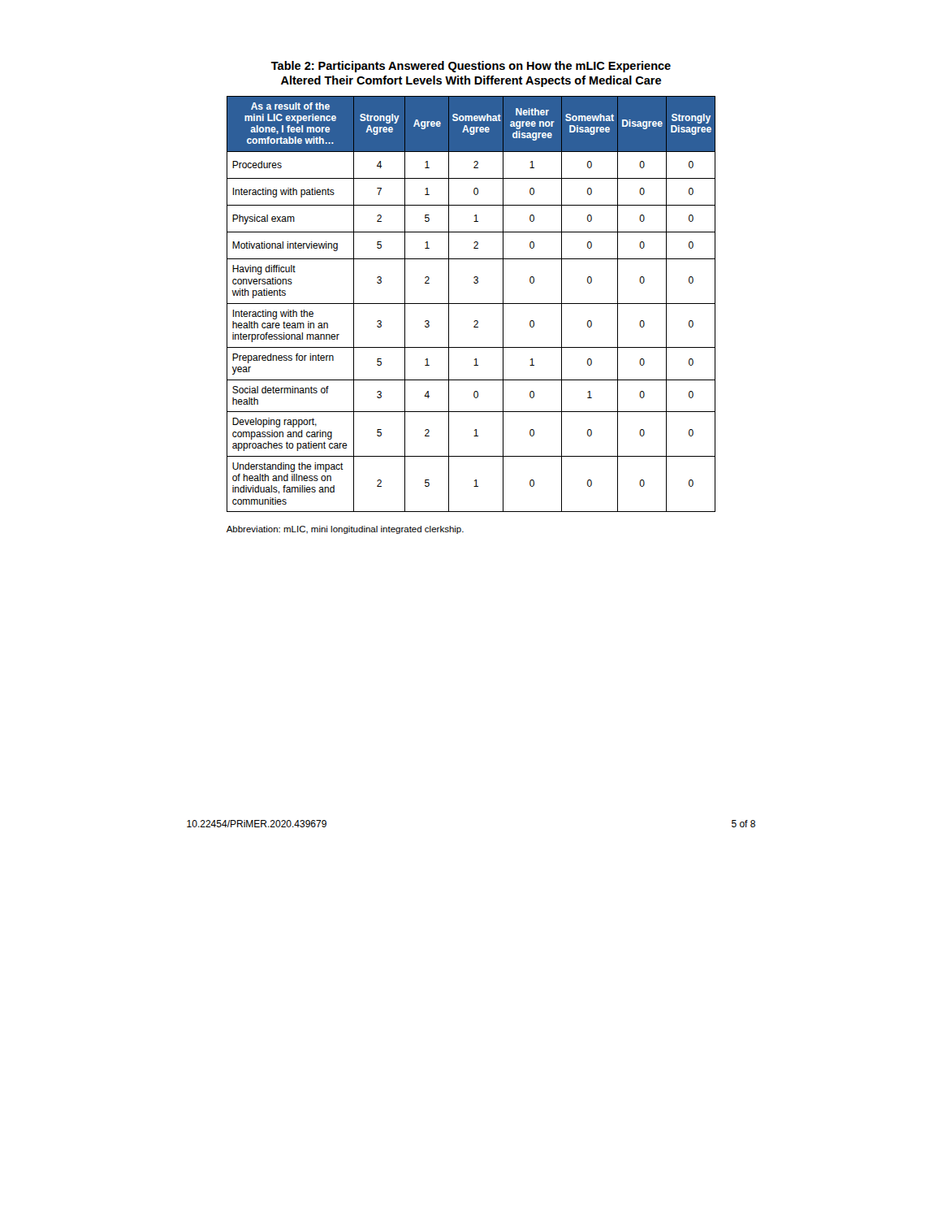Table 2: Participants Answered Questions on How the mLIC Experience
Altered Their Comfort Levels With Different Aspects of Medical Care
| As a result of the mini LIC experience alone, I feel more comfortable with… | Strongly Agree | Agree | Somewhat Agree | Neither agree nor disagree | Somewhat Disagree | Disagree | Strongly Disagree |
| --- | --- | --- | --- | --- | --- | --- | --- |
| Procedures | 4 | 1 | 2 | 1 | 0 | 0 | 0 |
| Interacting with patients | 7 | 1 | 0 | 0 | 0 | 0 | 0 |
| Physical exam | 2 | 5 | 1 | 0 | 0 | 0 | 0 |
| Motivational interviewing | 5 | 1 | 2 | 0 | 0 | 0 | 0 |
| Having difficult conversations with patients | 3 | 2 | 3 | 0 | 0 | 0 | 0 |
| Interacting with the health care team in an interprofessional manner | 3 | 3 | 2 | 0 | 0 | 0 | 0 |
| Preparedness for intern year | 5 | 1 | 1 | 1 | 0 | 0 | 0 |
| Social determinants of health | 3 | 4 | 0 | 0 | 1 | 0 | 0 |
| Developing rapport, compassion and caring approaches to patient care | 5 | 2 | 1 | 0 | 0 | 0 | 0 |
| Understanding the impact of health and illness on individuals, families and communities | 2 | 5 | 1 | 0 | 0 | 0 | 0 |
Abbreviation: mLIC, mini longitudinal integrated clerkship.
10.22454/PRiMER.2020.439679 5 of 8